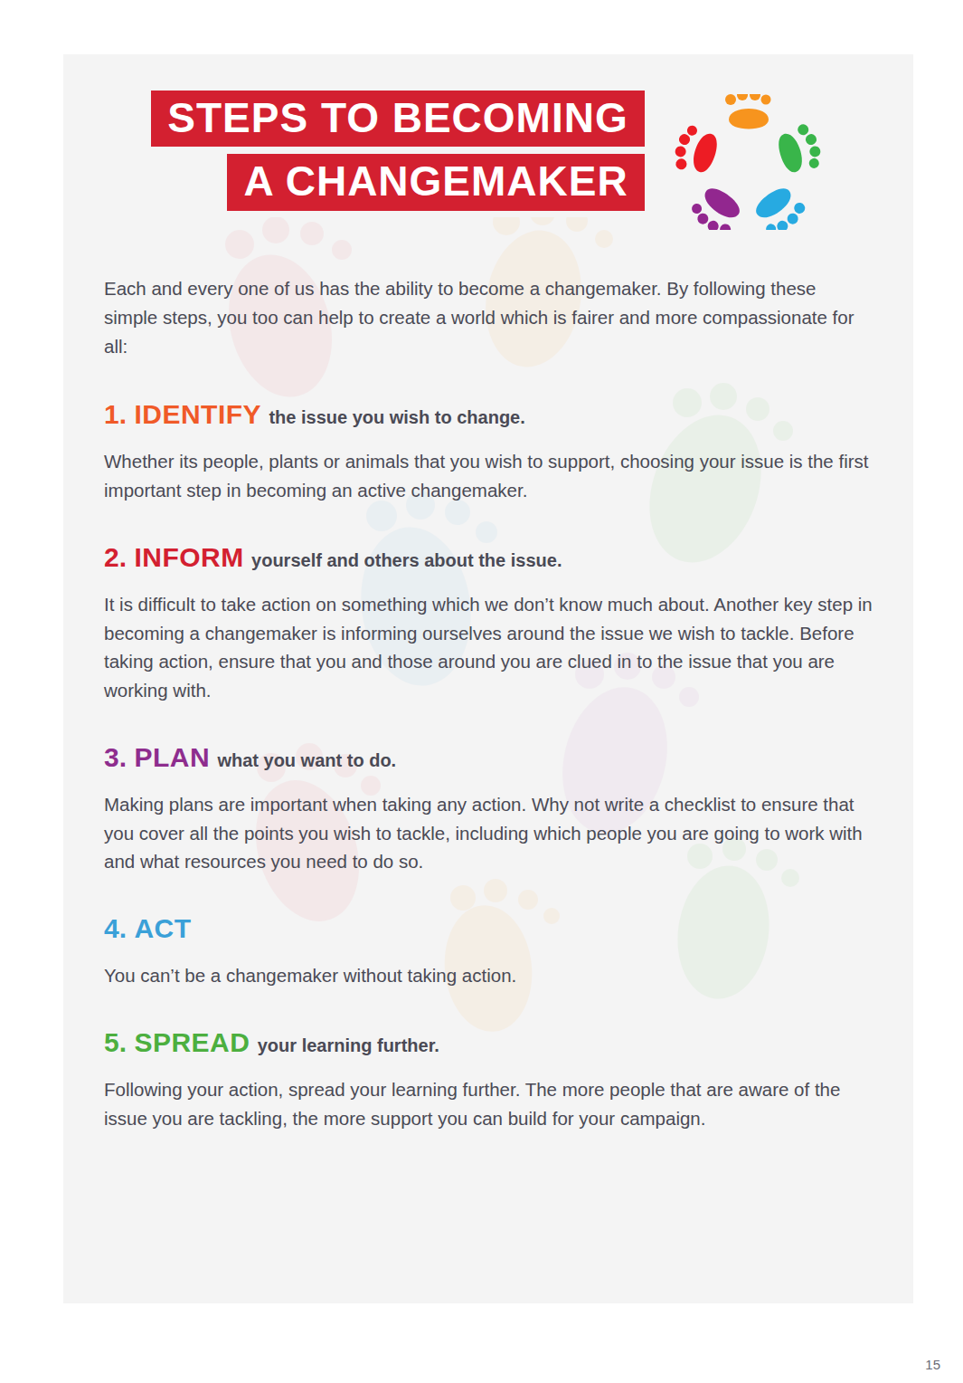Steps to Becoming
a Changemaker
Each and every one of us has the ability to become a changemaker. By following these simple steps, you too can help to create a world which is fairer and more compassionate for all:
1. IDENTIFY the issue you wish to change.
Whether its people, plants or animals that you wish to support, choosing your issue is the first important step in becoming an active changemaker.
2. INFORM yourself and others about the issue.
It is difficult to take action on something which we don’t know much about. Another key step in becoming a changemaker is informing ourselves around the issue we wish to tackle. Before taking action, ensure that you and those around you are clued in to the issue that you are working with.
3. PLAN what you want to do.
Making plans are important when taking any action. Why not write a checklist to ensure that you cover all the points you wish to tackle, including which people you are going to work with and what resources you need to do so.
4. ACT
You can’t be a changemaker without taking action.
5. SPREAD your learning further.
Following your action, spread your learning further. The more people that are aware of the issue you are tackling, the more support you can build for your campaign.
15